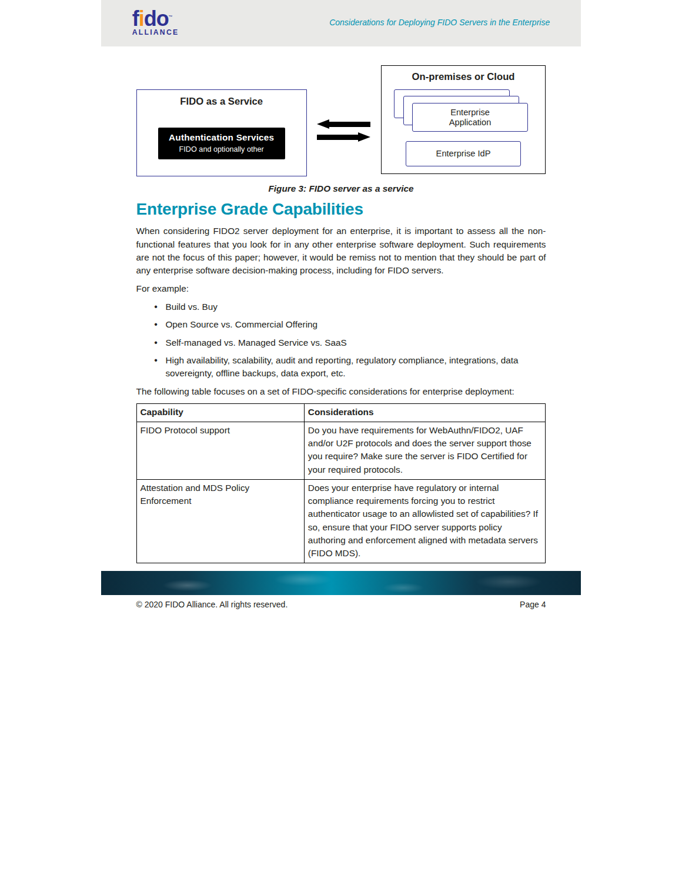fido™ ALLIANCE
Considerations for Deploying FIDO Servers in the Enterprise
FIDO as a Service
Authentication Services
FIDO and optionally other
On-premises or Cloud
Enterprise
Application
Enterprise IdP
Figure 3: FIDO server as a service
Enterprise Grade Capabilities
When considering FIDO2 server deployment for an enterprise, it is important to assess all the non-functional features that you look for in any other enterprise software deployment. Such requirements are not the focus of this paper; however, it would be remiss not to mention that they should be part of any enterprise software decision-making process, including for FIDO servers.
For example:
Build vs. Buy
Open Source vs. Commercial Offering
Self-managed vs. Managed Service vs. SaaS
High availability, scalability, audit and reporting, regulatory compliance, integrations, data sovereignty, offline backups, data export, etc.
The following table focuses on a set of FIDO-specific considerations for enterprise deployment:
| Capability | Considerations |
| --- | --- |
| FIDO Protocol support | Do you have requirements for WebAuthn/FIDO2, UAF and/or U2F protocols and does the server support those you require? Make sure the server is FIDO Certified for your required protocols. |
| Attestation and MDS Policy Enforcement | Does your enterprise have regulatory or internal compliance requirements forcing you to restrict authenticator usage to an allowlisted set of capabilities? If so, ensure that your FIDO server supports policy authoring and enforcement aligned with metadata servers (FIDO MDS). |
© 2020 FIDO Alliance. All rights reserved.
Page 4